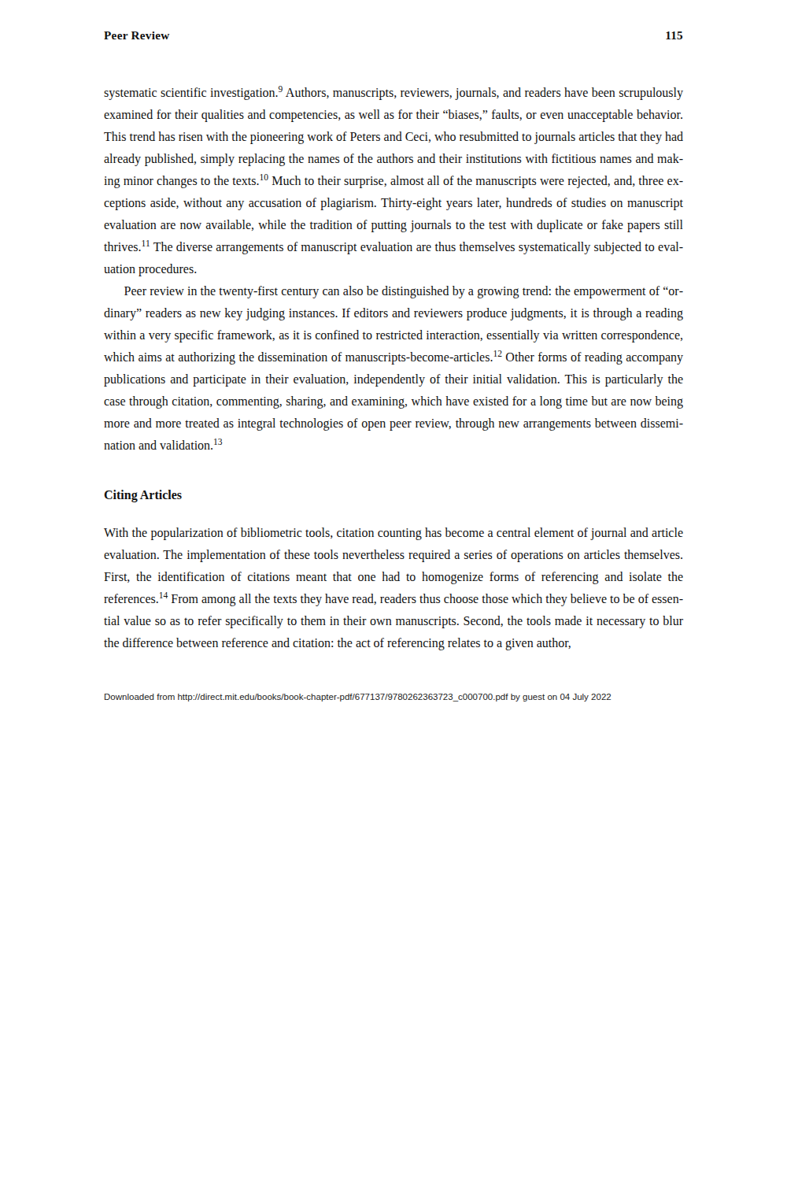Peer Review 115
systematic scientific investigation.9 Authors, manuscripts, reviewers, journals, and readers have been scrupulously examined for their qualities and competencies, as well as for their “biases,” faults, or even unacceptable behavior. This trend has risen with the pioneering work of Peters and Ceci, who resubmitted to journals articles that they had already published, simply replacing the names of the authors and their institutions with fictitious names and making minor changes to the texts.10 Much to their surprise, almost all of the manuscripts were rejected, and, three exceptions aside, without any accusation of plagiarism. Thirty-eight years later, hundreds of studies on manuscript evaluation are now available, while the tradition of putting journals to the test with duplicate or fake papers still thrives.11 The diverse arrangements of manuscript evaluation are thus themselves systematically subjected to evaluation procedures.
Peer review in the twenty-first century can also be distinguished by a growing trend: the empowerment of “ordinary” readers as new key judging instances. If editors and reviewers produce judgments, it is through a reading within a very specific framework, as it is confined to restricted interaction, essentially via written correspondence, which aims at authorizing the dissemination of manuscripts-become-articles.12 Other forms of reading accompany publications and participate in their evaluation, independently of their initial validation. This is particularly the case through citation, commenting, sharing, and examining, which have existed for a long time but are now being more and more treated as integral technologies of open peer review, through new arrangements between dissemination and validation.13
Citing Articles
With the popularization of bibliometric tools, citation counting has become a central element of journal and article evaluation. The implementation of these tools nevertheless required a series of operations on articles themselves. First, the identification of citations meant that one had to homogenize forms of referencing and isolate the references.14 From among all the texts they have read, readers thus choose those which they believe to be of essential value so as to refer specifically to them in their own manuscripts. Second, the tools made it necessary to blur the difference between reference and citation: the act of referencing relates to a given author,
Downloaded from http://direct.mit.edu/books/book-chapter-pdf/677137/9780262363723_c000700.pdf by guest on 04 July 2022